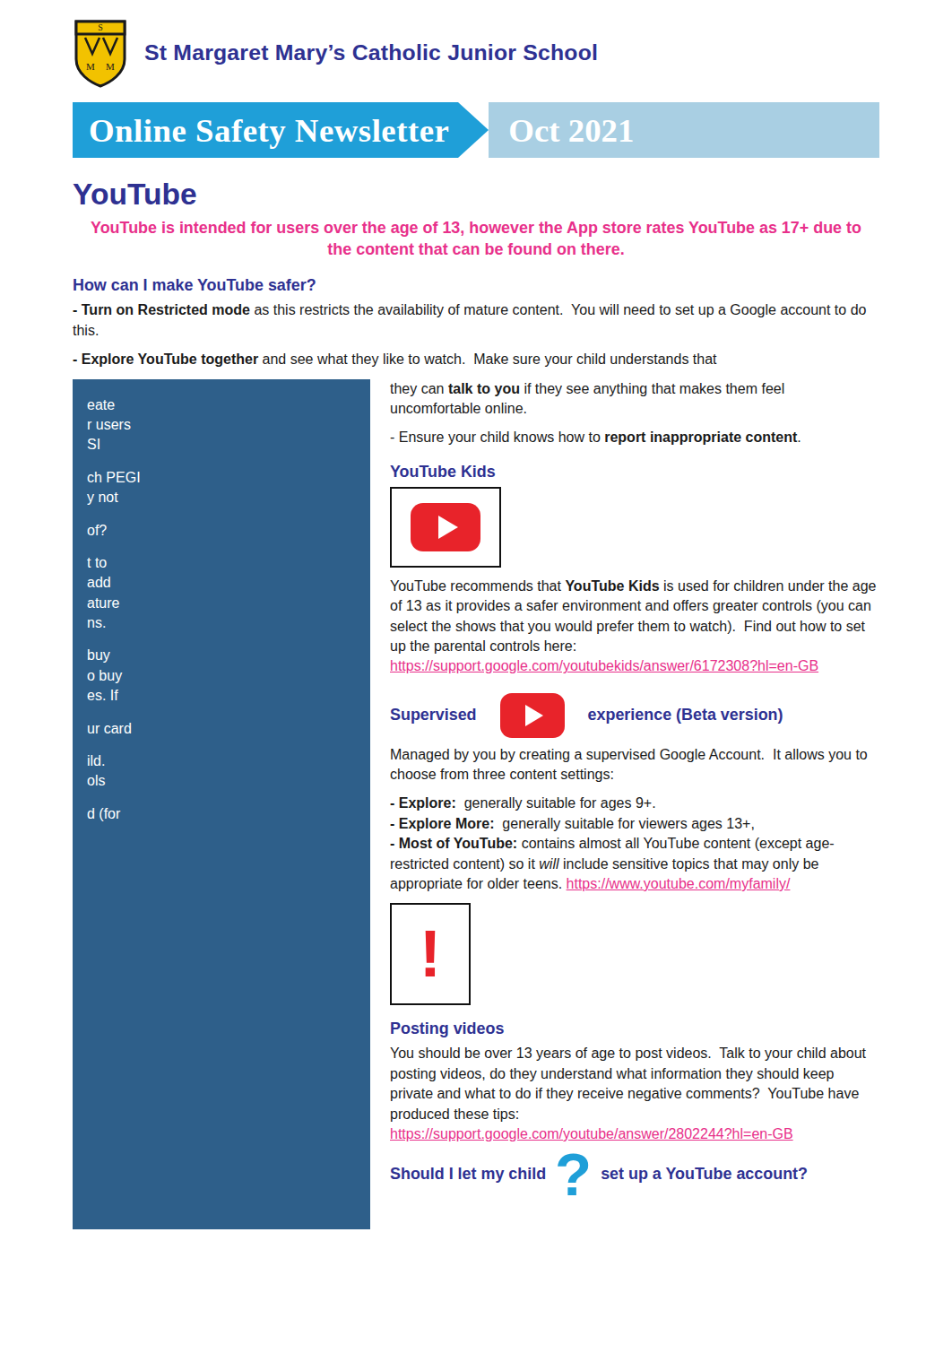S M M
St Margaret Mary’s Catholic Junior School
Online Safety Newsletter
Oct 2021
YouTube
YouTube is intended for users over the age of 13, however the App store rates YouTube as 17+ due to the content that can be found on there.
How can I make YouTube safer?
- Turn on Restricted mode as this restricts the availability of mature content. You will need to set up a Google account to do this.
- Explore YouTube together and see what they like to watch. Make sure your child understands that
eate
r users
SI
ch PEGI
y not
of?
t to
add
ature
ns.
buy
o buy
es. If
ur card
ild.
ols
d (for
they can talk to you if they see anything that makes them feel uncomfortable online.
- Ensure your child knows how to report inappropriate content.
YouTube Kids
YouTube recommends that YouTube Kids is used for children under the age of 13 as it provides a safer environment and offers greater controls (you can select the shows that you would prefer them to watch). Find out how to set up the parental controls here:
https://support.google.com/youtubekids/answer/6172308?hl=en-GB
Supervised
experience (Beta version)
Managed by you by creating a supervised Google Account. It allows you to choose from three content settings:
- Explore: generally suitable for ages 9+.
- Explore More: generally suitable for viewers ages 13+,
- Most of YouTube: contains almost all YouTube content (except age-restricted content) so it will include sensitive topics that may only be appropriate for older teens. https://www.youtube.com/myfamily/
!
Posting videos
You should be over 13 years of age to post videos. Talk to your child about posting videos, do they understand what information they should keep private and what to do if they receive negative comments? YouTube have produced these tips:
https://support.google.com/youtube/answer/2802244?hl=en-GB
Should I let my child
?
set up a YouTube account?